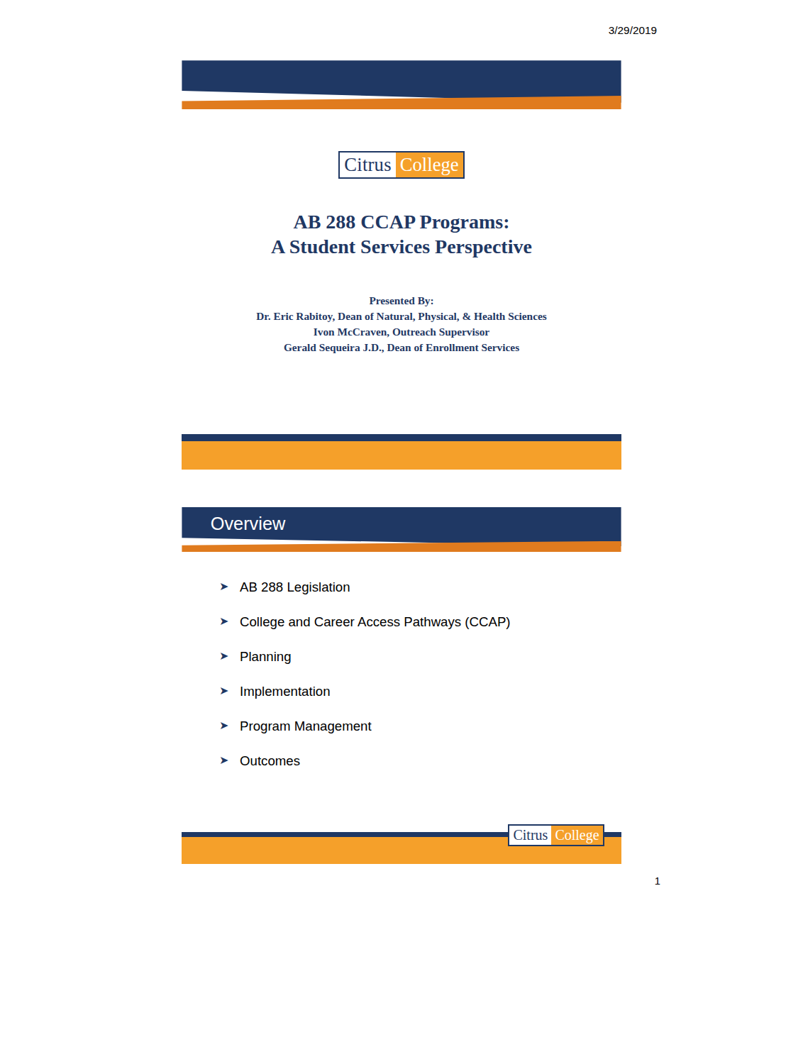3/29/2019
Citrus College
AB 288 CCAP Programs:
A Student Services Perspective
Presented By:
Dr. Eric Rabitoy, Dean of Natural, Physical, & Health Sciences
Ivon McCraven, Outreach Supervisor
Gerald Sequeira J.D., Dean of Enrollment Services
Overview
AB 288 Legislation
College and Career Access Pathways (CCAP)
Planning
Implementation
Program Management
Outcomes
Citrus College
1